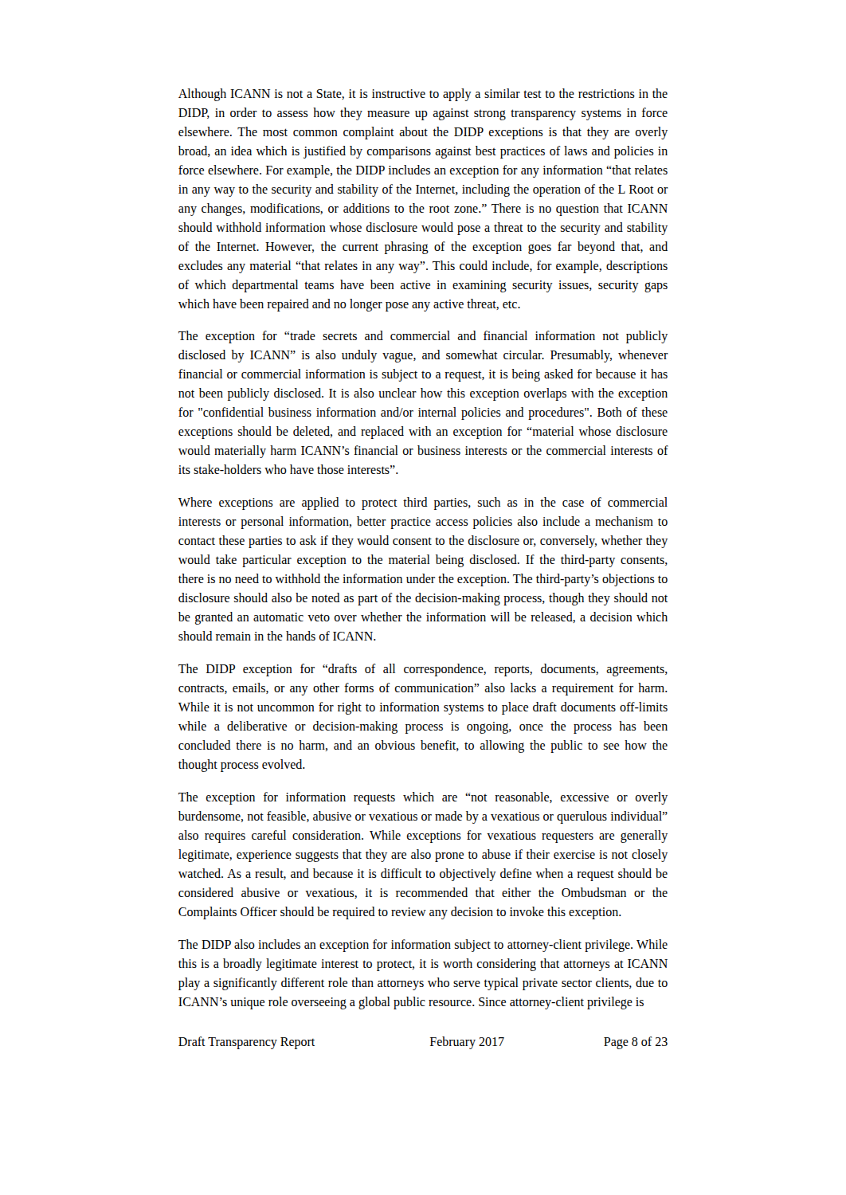Although ICANN is not a State, it is instructive to apply a similar test to the restrictions in the DIDP, in order to assess how they measure up against strong transparency systems in force elsewhere. The most common complaint about the DIDP exceptions is that they are overly broad, an idea which is justified by comparisons against best practices of laws and policies in force elsewhere. For example, the DIDP includes an exception for any information “that relates in any way to the security and stability of the Internet, including the operation of the L Root or any changes, modifications, or additions to the root zone.” There is no question that ICANN should withhold information whose disclosure would pose a threat to the security and stability of the Internet. However, the current phrasing of the exception goes far beyond that, and excludes any material “that relates in any way”. This could include, for example, descriptions of which departmental teams have been active in examining security issues, security gaps which have been repaired and no longer pose any active threat, etc.
The exception for “trade secrets and commercial and financial information not publicly disclosed by ICANN” is also unduly vague, and somewhat circular. Presumably, whenever financial or commercial information is subject to a request, it is being asked for because it has not been publicly disclosed. It is also unclear how this exception overlaps with the exception for "confidential business information and/or internal policies and procedures". Both of these exceptions should be deleted, and replaced with an exception for “material whose disclosure would materially harm ICANN’s financial or business interests or the commercial interests of its stake-holders who have those interests”.
Where exceptions are applied to protect third parties, such as in the case of commercial interests or personal information, better practice access policies also include a mechanism to contact these parties to ask if they would consent to the disclosure or, conversely, whether they would take particular exception to the material being disclosed. If the third-party consents, there is no need to withhold the information under the exception. The third-party’s objections to disclosure should also be noted as part of the decision-making process, though they should not be granted an automatic veto over whether the information will be released, a decision which should remain in the hands of ICANN.
The DIDP exception for “drafts of all correspondence, reports, documents, agreements, contracts, emails, or any other forms of communication” also lacks a requirement for harm. While it is not uncommon for right to information systems to place draft documents off-limits while a deliberative or decision-making process is ongoing, once the process has been concluded there is no harm, and an obvious benefit, to allowing the public to see how the thought process evolved.
The exception for information requests which are “not reasonable, excessive or overly burdensome, not feasible, abusive or vexatious or made by a vexatious or querulous individual” also requires careful consideration. While exceptions for vexatious requesters are generally legitimate, experience suggests that they are also prone to abuse if their exercise is not closely watched. As a result, and because it is difficult to objectively define when a request should be considered abusive or vexatious, it is recommended that either the Ombudsman or the Complaints Officer should be required to review any decision to invoke this exception.
The DIDP also includes an exception for information subject to attorney-client privilege. While this is a broadly legitimate interest to protect, it is worth considering that attorneys at ICANN play a significantly different role than attorneys who serve typical private sector clients, due to ICANN’s unique role overseeing a global public resource. Since attorney-client privilege is
Draft Transparency Report February 2017 Page 8 of 23